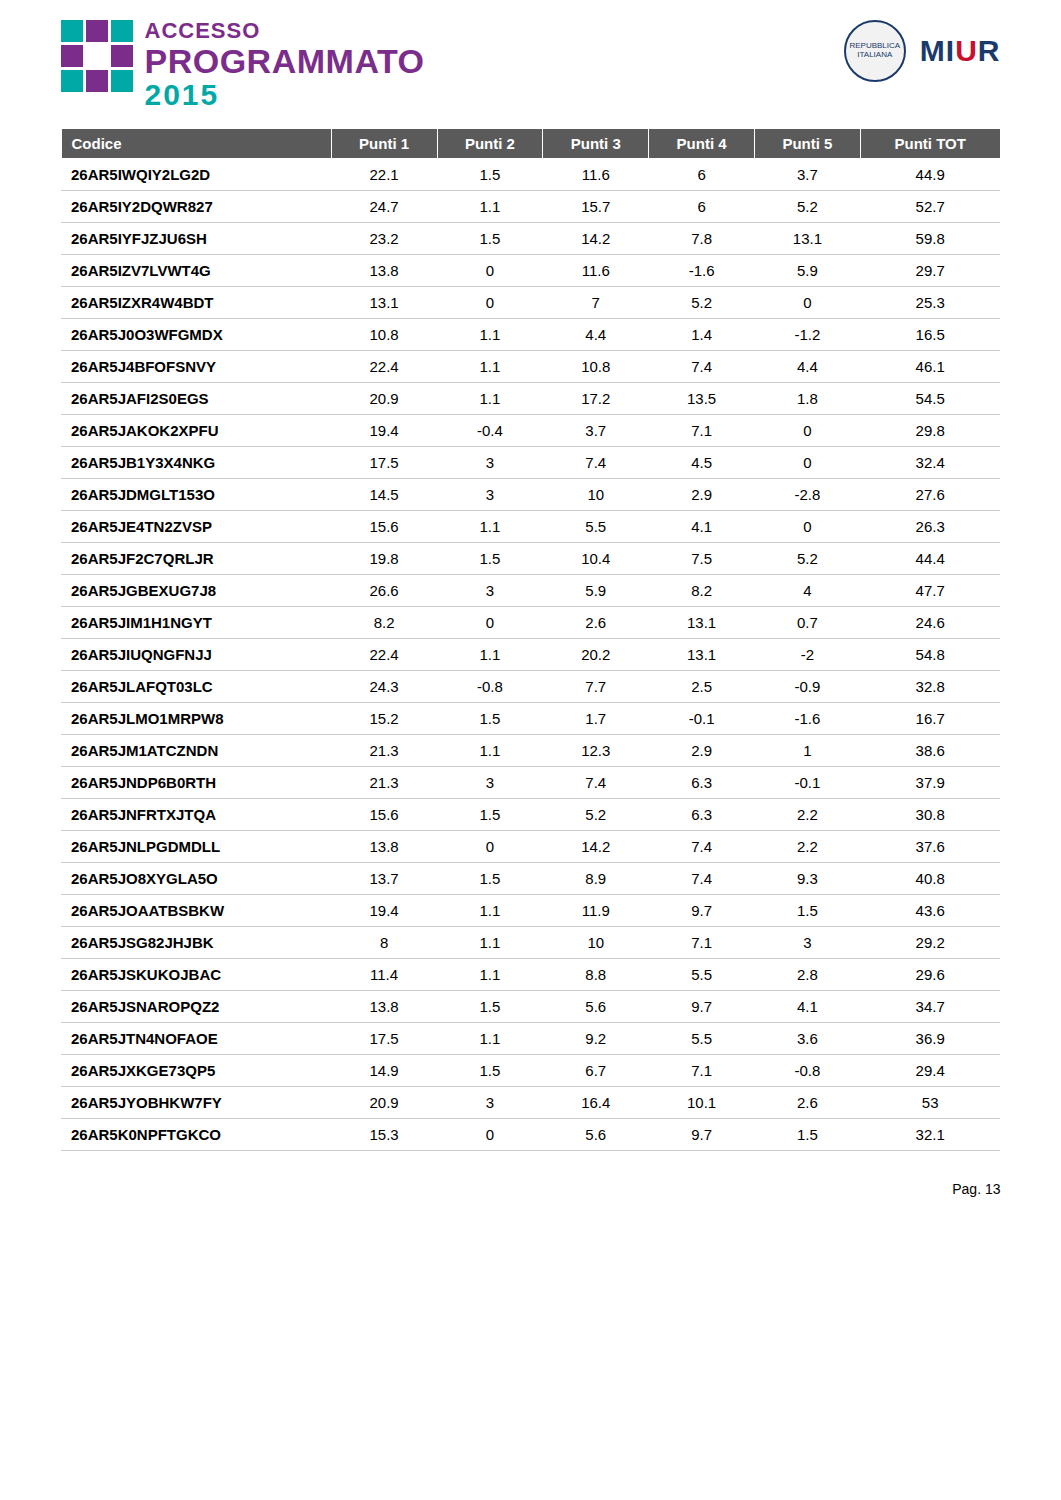ACCESSO
PROGRAMMATO
2015
REPUBBLICA
ITALIANA
MIUR
| Codice | Punti 1 | Punti 2 | Punti 3 | Punti 4 | Punti 5 | Punti TOT |
| --- | --- | --- | --- | --- | --- | --- |
| 26AR5IWQIY2LG2D | 22.1 | 1.5 | 11.6 | 6 | 3.7 | 44.9 |
| 26AR5IY2DQWR827 | 24.7 | 1.1 | 15.7 | 6 | 5.2 | 52.7 |
| 26AR5IYFJZJU6SH | 23.2 | 1.5 | 14.2 | 7.8 | 13.1 | 59.8 |
| 26AR5IZV7LVWT4G | 13.8 | 0 | 11.6 | -1.6 | 5.9 | 29.7 |
| 26AR5IZXR4W4BDT | 13.1 | 0 | 7 | 5.2 | 0 | 25.3 |
| 26AR5J0O3WFGMDX | 10.8 | 1.1 | 4.4 | 1.4 | -1.2 | 16.5 |
| 26AR5J4BFOFSNVY | 22.4 | 1.1 | 10.8 | 7.4 | 4.4 | 46.1 |
| 26AR5JAFI2S0EGS | 20.9 | 1.1 | 17.2 | 13.5 | 1.8 | 54.5 |
| 26AR5JAKOK2XPFU | 19.4 | -0.4 | 3.7 | 7.1 | 0 | 29.8 |
| 26AR5JB1Y3X4NKG | 17.5 | 3 | 7.4 | 4.5 | 0 | 32.4 |
| 26AR5JDMGLT153O | 14.5 | 3 | 10 | 2.9 | -2.8 | 27.6 |
| 26AR5JE4TN2ZVSP | 15.6 | 1.1 | 5.5 | 4.1 | 0 | 26.3 |
| 26AR5JF2C7QRLJR | 19.8 | 1.5 | 10.4 | 7.5 | 5.2 | 44.4 |
| 26AR5JGBEXUG7J8 | 26.6 | 3 | 5.9 | 8.2 | 4 | 47.7 |
| 26AR5JIM1H1NGYT | 8.2 | 0 | 2.6 | 13.1 | 0.7 | 24.6 |
| 26AR5JIUQNGFNJJ | 22.4 | 1.1 | 20.2 | 13.1 | -2 | 54.8 |
| 26AR5JLAFQT03LC | 24.3 | -0.8 | 7.7 | 2.5 | -0.9 | 32.8 |
| 26AR5JLMO1MRPW8 | 15.2 | 1.5 | 1.7 | -0.1 | -1.6 | 16.7 |
| 26AR5JM1ATCZNDN | 21.3 | 1.1 | 12.3 | 2.9 | 1 | 38.6 |
| 26AR5JNDP6B0RTH | 21.3 | 3 | 7.4 | 6.3 | -0.1 | 37.9 |
| 26AR5JNFRTXJTQA | 15.6 | 1.5 | 5.2 | 6.3 | 2.2 | 30.8 |
| 26AR5JNLPGDMDLL | 13.8 | 0 | 14.2 | 7.4 | 2.2 | 37.6 |
| 26AR5JO8XYGLA5O | 13.7 | 1.5 | 8.9 | 7.4 | 9.3 | 40.8 |
| 26AR5JOAATBSBKW | 19.4 | 1.1 | 11.9 | 9.7 | 1.5 | 43.6 |
| 26AR5JSG82JHJBK | 8 | 1.1 | 10 | 7.1 | 3 | 29.2 |
| 26AR5JSKUKOJBAC | 11.4 | 1.1 | 8.8 | 5.5 | 2.8 | 29.6 |
| 26AR5JSNAROPQZ2 | 13.8 | 1.5 | 5.6 | 9.7 | 4.1 | 34.7 |
| 26AR5JTN4NOFAOE | 17.5 | 1.1 | 9.2 | 5.5 | 3.6 | 36.9 |
| 26AR5JXKGE73QP5 | 14.9 | 1.5 | 6.7 | 7.1 | -0.8 | 29.4 |
| 26AR5JYOBHKW7FY | 20.9 | 3 | 16.4 | 10.1 | 2.6 | 53 |
| 26AR5K0NPFTGKCO | 15.3 | 0 | 5.6 | 9.7 | 1.5 | 32.1 |
Pag. 13